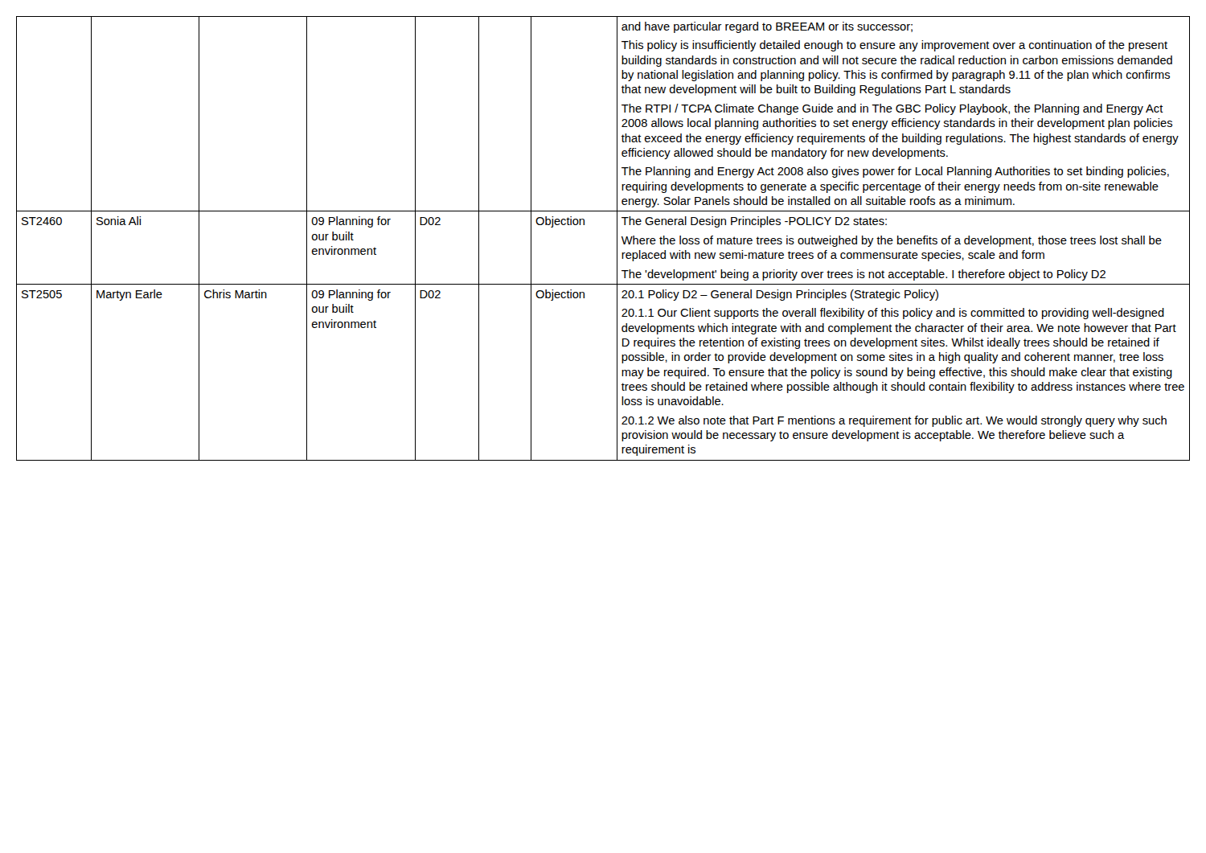| | | | | | | | and have particular regard to BREEAM or its successor; This policy is insufficiently detailed enough to ensure any improvement over a continuation of the present building standards in construction and will not secure the radical reduction in carbon emissions demanded by national legislation and planning policy. This is confirmed by paragraph 9.11 of the plan which confirms that new development will be built to Building Regulations Part L standards The RTPI / TCPA Climate Change Guide and in The GBC Policy Playbook, the Planning and Energy Act 2008 allows local planning authorities to set energy efficiency standards in their development plan policies that exceed the energy efficiency requirements of the building regulations. The highest standards of energy efficiency allowed should be mandatory for new developments. The Planning and Energy Act 2008 also gives power for Local Planning Authorities to set binding policies, requiring developments to generate a specific percentage of their energy needs from on-site renewable energy. Solar Panels should be installed on all suitable roofs as a minimum. |
| ST2460 | Sonia Ali | | 09 Planning for our built environment | D02 | | Objection | The General Design Principles -POLICY D2 states: Where the loss of mature trees is outweighed by the benefits of a development, those trees lost shall be replaced with new semi-mature trees of a commensurate species, scale and form The 'development' being a priority over trees is not acceptable. I therefore object to Policy D2 |
| ST2505 | Martyn Earle | Chris Martin | 09 Planning for our built environment | D02 | | Objection | 20.1 Policy D2 – General Design Principles (Strategic Policy) 20.1.1 Our Client supports the overall flexibility of this policy and is committed to providing well-designed developments which integrate with and complement the character of their area. We note however that Part D requires the retention of existing trees on development sites. Whilst ideally trees should be retained if possible, in order to provide development on some sites in a high quality and coherent manner, tree loss may be required. To ensure that the policy is sound by being effective, this should make clear that existing trees should be retained where possible although it should contain flexibility to address instances where tree loss is unavoidable. 20.1.2 We also note that Part F mentions a requirement for public art. We would strongly query why such provision would be necessary to ensure development is acceptable. We therefore believe such a requirement is |